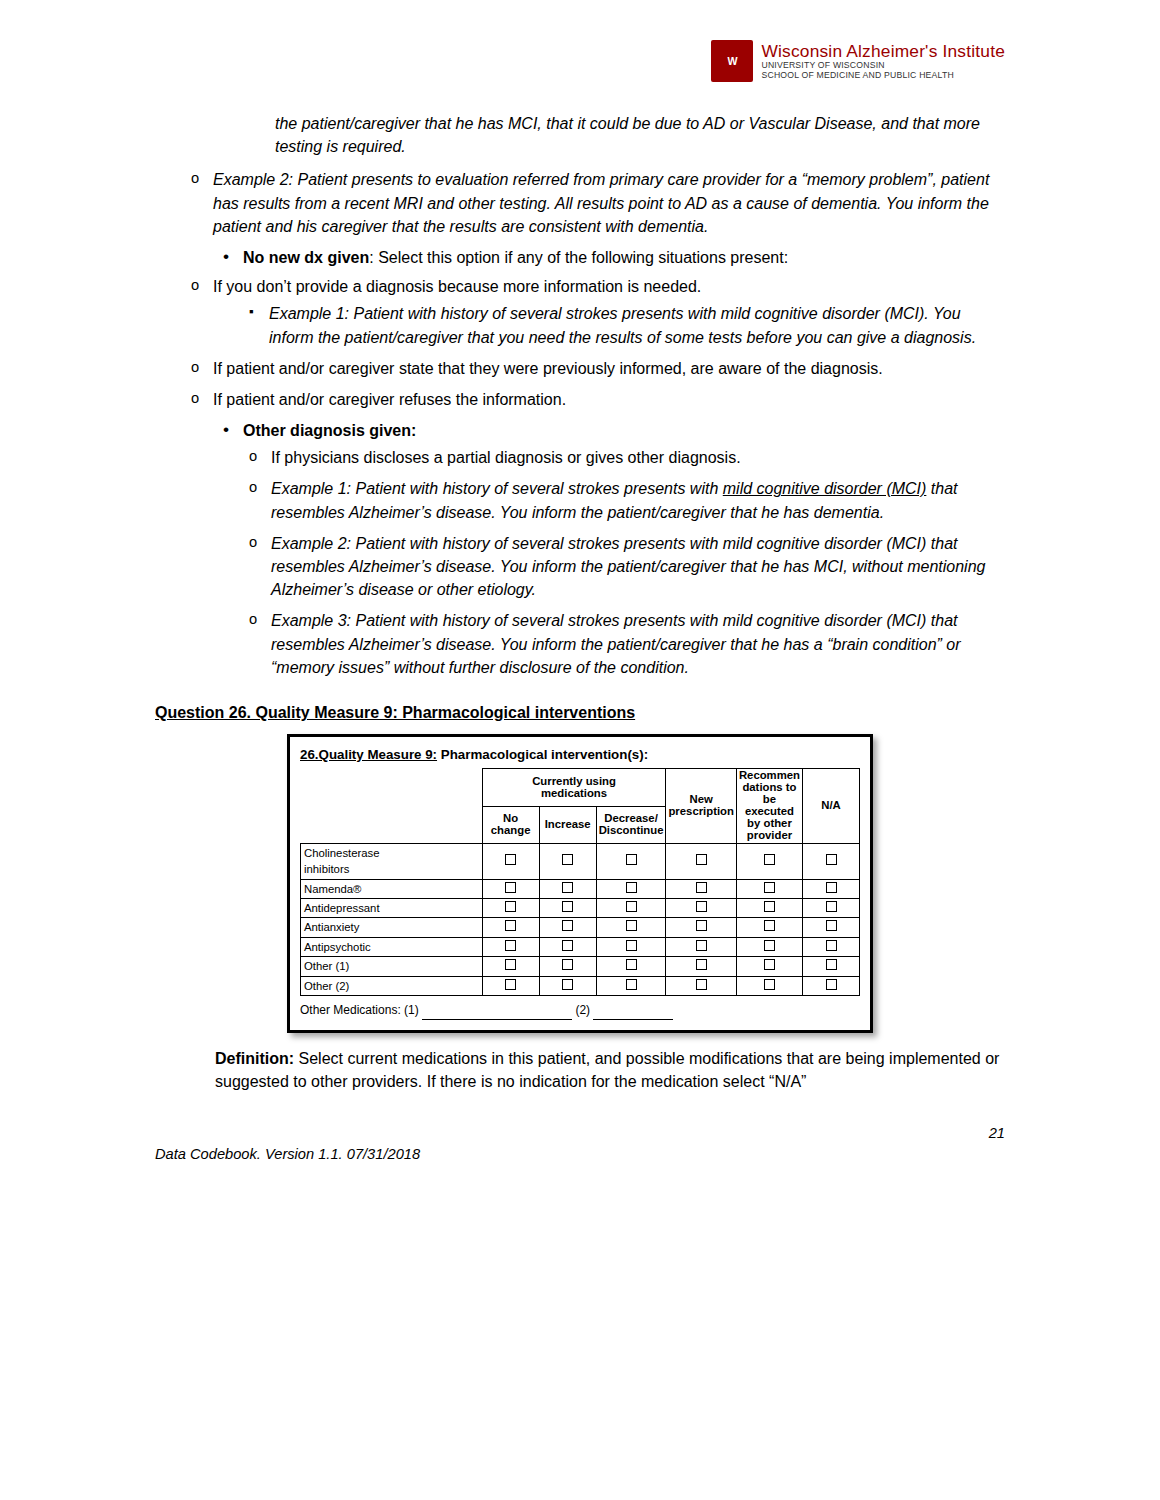W
Wisconsin Alzheimer's Institute
UNIVERSITY OF WISCONSIN
SCHOOL OF MEDICINE AND PUBLIC HEALTH
the patient/caregiver that he has MCI, that it could be due to AD or Vascular Disease, and that more testing is required.
Example 2: Patient presents to evaluation referred from primary care provider for a “memory problem”, patient has results from a recent MRI and other testing. All results point to AD as a cause of dementia. You inform the patient and his caregiver that the results are consistent with dementia.
No new dx given: Select this option if any of the following situations present:
If you don’t provide a diagnosis because more information is needed.
Example 1: Patient with history of several strokes presents with mild cognitive disorder (MCI). You inform the patient/caregiver that you need the results of some tests before you can give a diagnosis.
If patient and/or caregiver state that they were previously informed, are aware of the diagnosis.
If patient and/or caregiver refuses the information.
Other diagnosis given:
If physicians discloses a partial diagnosis or gives other diagnosis.
Example 1: Patient with history of several strokes presents with mild cognitive disorder (MCI) that resembles Alzheimer’s disease. You inform the patient/caregiver that he has dementia.
Example 2: Patient with history of several strokes presents with mild cognitive disorder (MCI) that resembles Alzheimer’s disease. You inform the patient/caregiver that he has MCI, without mentioning Alzheimer’s disease or other etiology.
Example 3: Patient with history of several strokes presents with mild cognitive disorder (MCI) that resembles Alzheimer’s disease. You inform the patient/caregiver that he has a “brain condition” or “memory issues” without further disclosure of the condition.
Question 26. Quality Measure 9: Pharmacological interventions
26.Quality Measure 9: Pharmacological intervention(s):
| | Currently using medications | New prescription | Recommen dations to be executed by other provider | N/A |
| --- | --- | --- | --- | --- |
| No change | Increase | Decrease/ Discontinue |
| Cholinesterase inhibitors | | | | | | |
| Namenda® | | | | | | |
| Antidepressant | | | | | | |
| Antianxiety | | | | | | |
| Antipsychotic | | | | | | |
| Other (1) | | | | | | |
| Other (2) | | | | | | |
Other Medications: (1) (2)
Definition: Select current medications in this patient, and possible modifications that are being implemented or suggested to other providers. If there is no indication for the medication select “N/A”
21
Data Codebook. Version 1.1. 07/31/2018